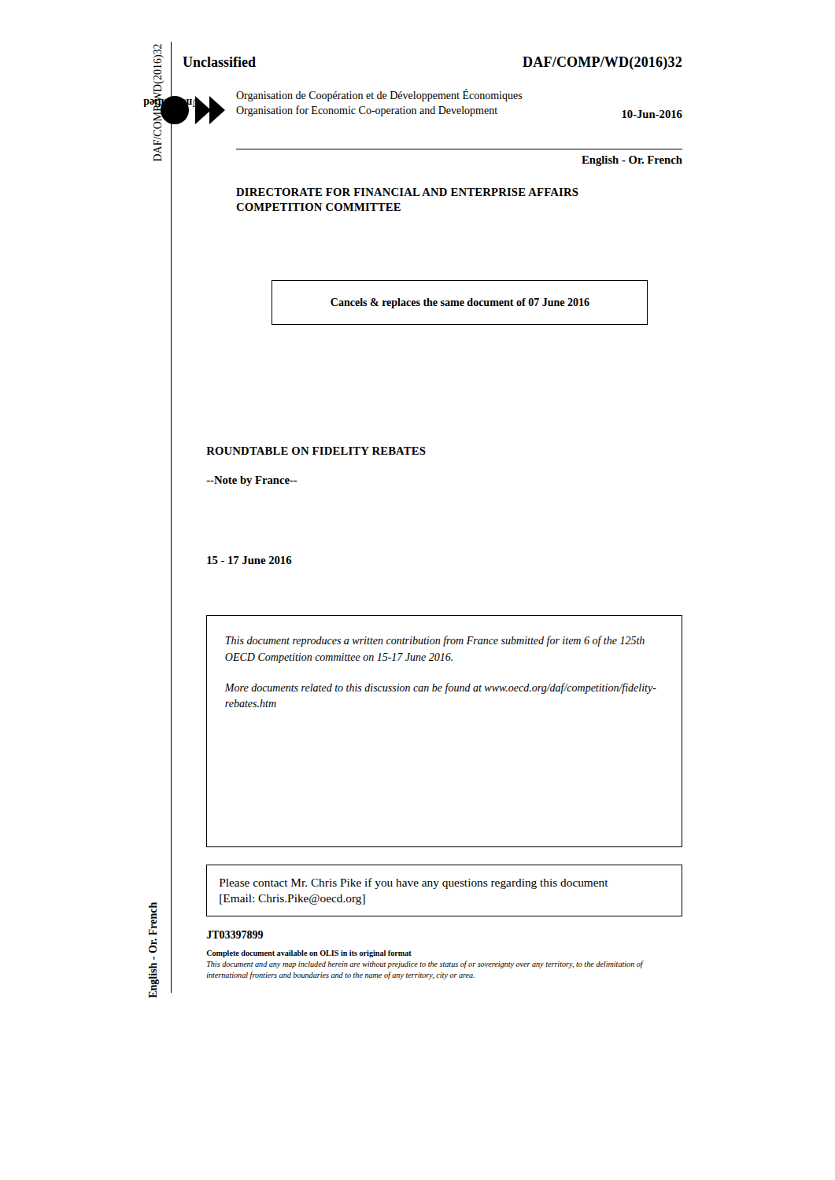DAF/COMP/WD(2016)32
Unclassified
English - Or. French
Unclassified
DAF/COMP/WD(2016)32
Organisation de Coopération et de Développement Économiques
Organisation for Economic Co-operation and Development
10-Jun-2016
English - Or. French
DIRECTORATE FOR FINANCIAL AND ENTERPRISE AFFAIRS
COMPETITION COMMITTEE
Cancels & replaces the same document of 07 June 2016
ROUNDTABLE ON FIDELITY REBATES
--Note by France--
15 - 17 June 2016
This document reproduces a written contribution from France submitted for item 6 of the 125th OECD Competition committee on 15-17 June 2016.
More documents related to this discussion can be found at www.oecd.org/daf/competition/fidelity-rebates.htm
Please contact Mr. Chris Pike if you have any questions regarding this document
[Email: Chris.Pike@oecd.org]
JT03397899
Complete document available on OLIS in its original format
This document and any map included herein are without prejudice to the status of or sovereignty over any territory, to the delimitation of international frontiers and boundaries and to the name of any territory, city or area.